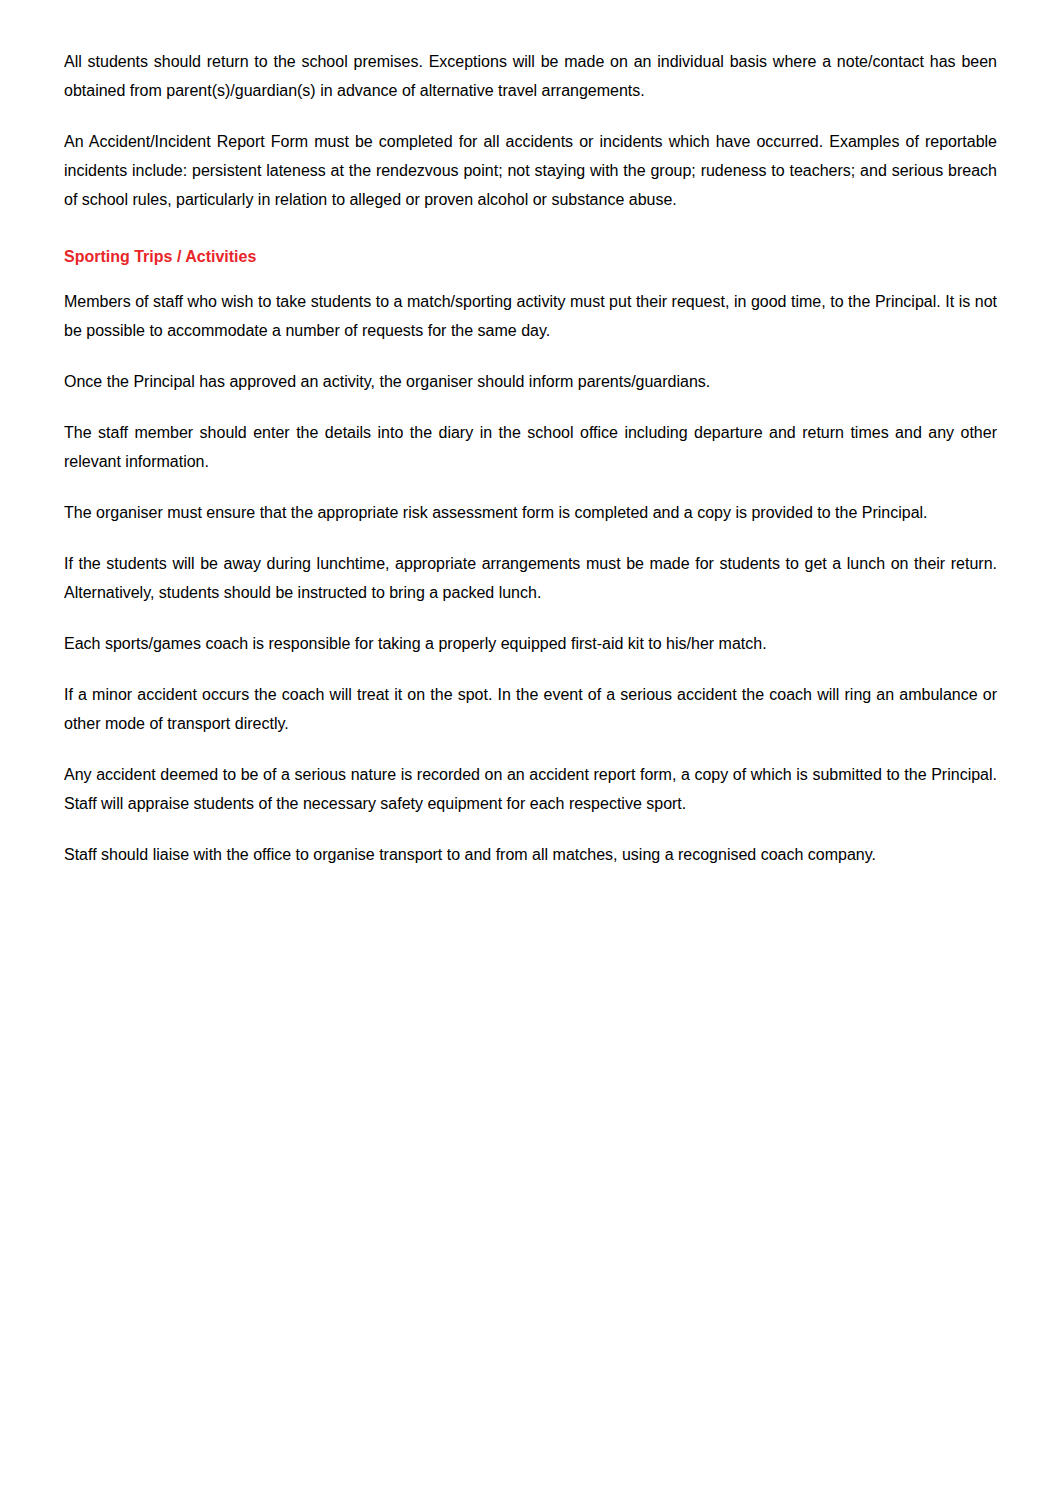All students should return to the school premises. Exceptions will be made on an individual basis where a note/contact has been obtained from parent(s)/guardian(s) in advance of alternative travel arrangements.
An Accident/Incident Report Form must be completed for all accidents or incidents which have occurred. Examples of reportable incidents include: persistent lateness at the rendezvous point; not staying with the group; rudeness to teachers; and serious breach of school rules, particularly in relation to alleged or proven alcohol or substance abuse.
Sporting Trips / Activities
Members of staff who wish to take students to a match/sporting activity must put their request, in good time, to the Principal. It is not be possible to accommodate a number of requests for the same day.
Once the Principal has approved an activity, the organiser should inform parents/guardians.
The staff member should enter the details into the diary in the school office including departure and return times and any other relevant information.
The organiser must ensure that the appropriate risk assessment form is completed and a copy is provided to the Principal.
If the students will be away during lunchtime, appropriate arrangements must be made for students to get a lunch on their return. Alternatively, students should be instructed to bring a packed lunch.
Each sports/games coach is responsible for taking a properly equipped first-aid kit to his/her match.
If a minor accident occurs the coach will treat it on the spot. In the event of a serious accident the coach will ring an ambulance or other mode of transport directly.
Any accident deemed to be of a serious nature is recorded on an accident report form, a copy of which is submitted to the Principal. Staff will appraise students of the necessary safety equipment for each respective sport.
Staff should liaise with the office to organise transport to and from all matches, using a recognised coach company.